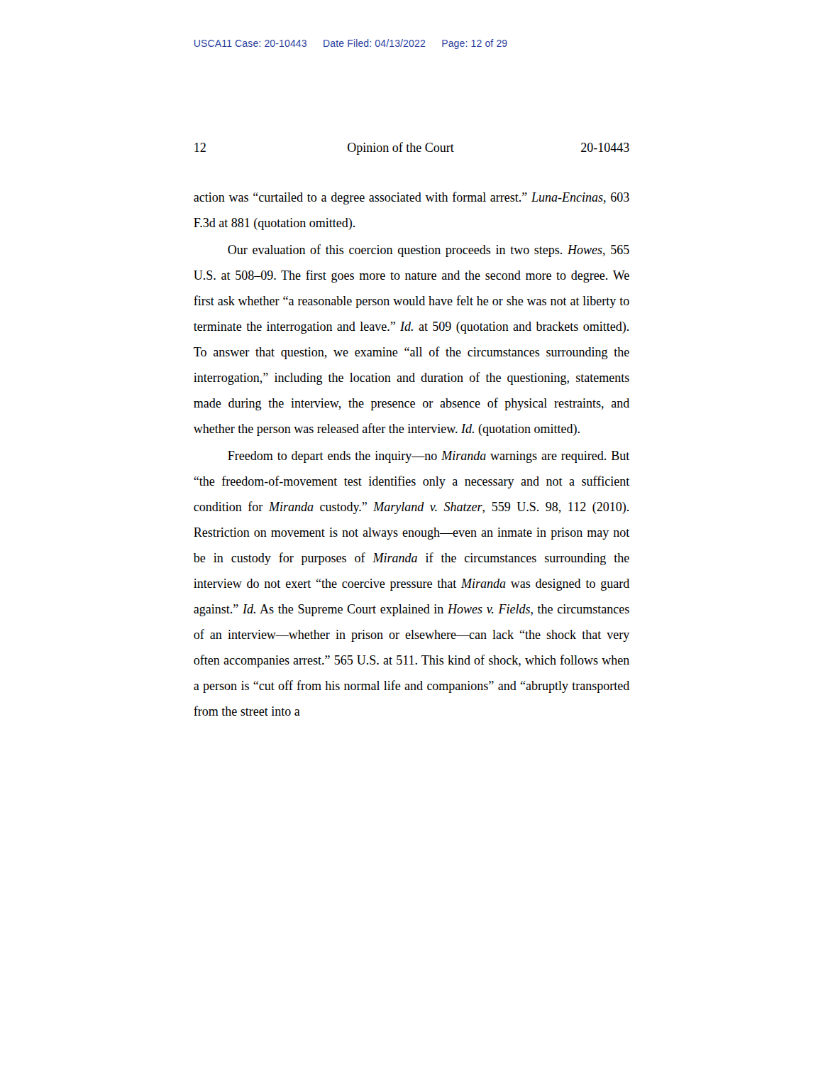USCA11 Case: 20-10443 Date Filed: 04/13/2022 Page: 12 of 29
12
Opinion of the Court
20-10443
action was “curtailed to a degree associated with formal arrest.” Luna-Encinas, 603 F.3d at 881 (quotation omitted).
Our evaluation of this coercion question proceeds in two steps. Howes, 565 U.S. at 508–09. The first goes more to nature and the second more to degree. We first ask whether “a reasonable person would have felt he or she was not at liberty to terminate the interrogation and leave.” Id. at 509 (quotation and brackets omitted). To answer that question, we examine “all of the circumstances surrounding the interrogation,” including the location and duration of the questioning, statements made during the interview, the presence or absence of physical restraints, and whether the person was released after the interview. Id. (quotation omitted).
Freedom to depart ends the inquiry—no Miranda warnings are required. But “the freedom-of-movement test identifies only a necessary and not a sufficient condition for Miranda custody.” Maryland v. Shatzer, 559 U.S. 98, 112 (2010). Restriction on movement is not always enough—even an inmate in prison may not be in custody for purposes of Miranda if the circumstances surrounding the interview do not exert “the coercive pressure that Miranda was designed to guard against.” Id. As the Supreme Court explained in Howes v. Fields, the circumstances of an interview—whether in prison or elsewhere—can lack “the shock that very often accompanies arrest.” 565 U.S. at 511. This kind of shock, which follows when a person is “cut off from his normal life and companions” and “abruptly transported from the street into a